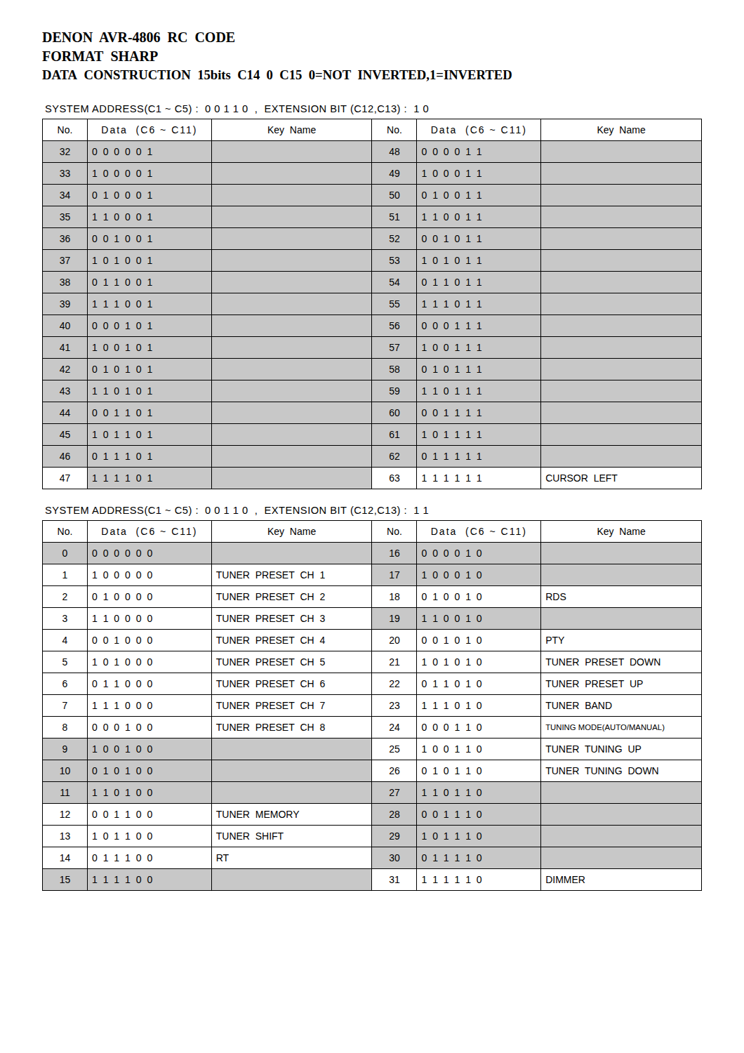DENON AVR-4806 RC CODE
FORMAT SHARP
DATA CONSTRUCTION 15bits C14 0 C15 0=NOT INVERTED,1=INVERTED
SYSTEM ADDRESS(C1 ~ C5) : 0 0 1 1 0 , EXTENSION BIT (C12,C13) : 1 0
| No. | Data (C6 ~ C11) | Key Name | No. | Data (C6 ~ C11) | Key Name |
| --- | --- | --- | --- | --- | --- |
| 32 | 0 0 0 0 0 1 | | 48 | 0 0 0 0 1 1 | |
| 33 | 1 0 0 0 0 1 | | 49 | 1 0 0 0 1 1 | |
| 34 | 0 1 0 0 0 1 | | 50 | 0 1 0 0 1 1 | |
| 35 | 1 1 0 0 0 1 | | 51 | 1 1 0 0 1 1 | |
| 36 | 0 0 1 0 0 1 | | 52 | 0 0 1 0 1 1 | |
| 37 | 1 0 1 0 0 1 | | 53 | 1 0 1 0 1 1 | |
| 38 | 0 1 1 0 0 1 | | 54 | 0 1 1 0 1 1 | |
| 39 | 1 1 1 0 0 1 | | 55 | 1 1 1 0 1 1 | |
| 40 | 0 0 0 1 0 1 | | 56 | 0 0 0 1 1 1 | |
| 41 | 1 0 0 1 0 1 | | 57 | 1 0 0 1 1 1 | |
| 42 | 0 1 0 1 0 1 | | 58 | 0 1 0 1 1 1 | |
| 43 | 1 1 0 1 0 1 | | 59 | 1 1 0 1 1 1 | |
| 44 | 0 0 1 1 0 1 | | 60 | 0 0 1 1 1 1 | |
| 45 | 1 0 1 1 0 1 | | 61 | 1 0 1 1 1 1 | |
| 46 | 0 1 1 1 0 1 | | 62 | 0 1 1 1 1 1 | |
| 47 | 1 1 1 1 0 1 | | 63 | 1 1 1 1 1 1 | CURSOR LEFT |
SYSTEM ADDRESS(C1 ~ C5) : 0 0 1 1 0 , EXTENSION BIT (C12,C13) : 1 1
| No. | Data (C6 ~ C11) | Key Name | No. | Data (C6 ~ C11) | Key Name |
| --- | --- | --- | --- | --- | --- |
| 0 | 0 0 0 0 0 0 | | 16 | 0 0 0 0 1 0 | |
| 1 | 1 0 0 0 0 0 | TUNER PRESET CH 1 | 17 | 1 0 0 0 1 0 | |
| 2 | 0 1 0 0 0 0 | TUNER PRESET CH 2 | 18 | 0 1 0 0 1 0 | RDS |
| 3 | 1 1 0 0 0 0 | TUNER PRESET CH 3 | 19 | 1 1 0 0 1 0 | |
| 4 | 0 0 1 0 0 0 | TUNER PRESET CH 4 | 20 | 0 0 1 0 1 0 | PTY |
| 5 | 1 0 1 0 0 0 | TUNER PRESET CH 5 | 21 | 1 0 1 0 1 0 | TUNER PRESET DOWN |
| 6 | 0 1 1 0 0 0 | TUNER PRESET CH 6 | 22 | 0 1 1 0 1 0 | TUNER PRESET UP |
| 7 | 1 1 1 0 0 0 | TUNER PRESET CH 7 | 23 | 1 1 1 0 1 0 | TUNER BAND |
| 8 | 0 0 0 1 0 0 | TUNER PRESET CH 8 | 24 | 0 0 0 1 1 0 | TUNING MODE(AUTO/MANUAL) |
| 9 | 1 0 0 1 0 0 | | 25 | 1 0 0 1 1 0 | TUNER TUNING UP |
| 10 | 0 1 0 1 0 0 | | 26 | 0 1 0 1 1 0 | TUNER TUNING DOWN |
| 11 | 1 1 0 1 0 0 | | 27 | 1 1 0 1 1 0 | |
| 12 | 0 0 1 1 0 0 | TUNER MEMORY | 28 | 0 0 1 1 1 0 | |
| 13 | 1 0 1 1 0 0 | TUNER SHIFT | 29 | 1 0 1 1 1 0 | |
| 14 | 0 1 1 1 0 0 | RT | 30 | 0 1 1 1 1 0 | |
| 15 | 1 1 1 1 0 0 | | 31 | 1 1 1 1 1 0 | DIMMER |